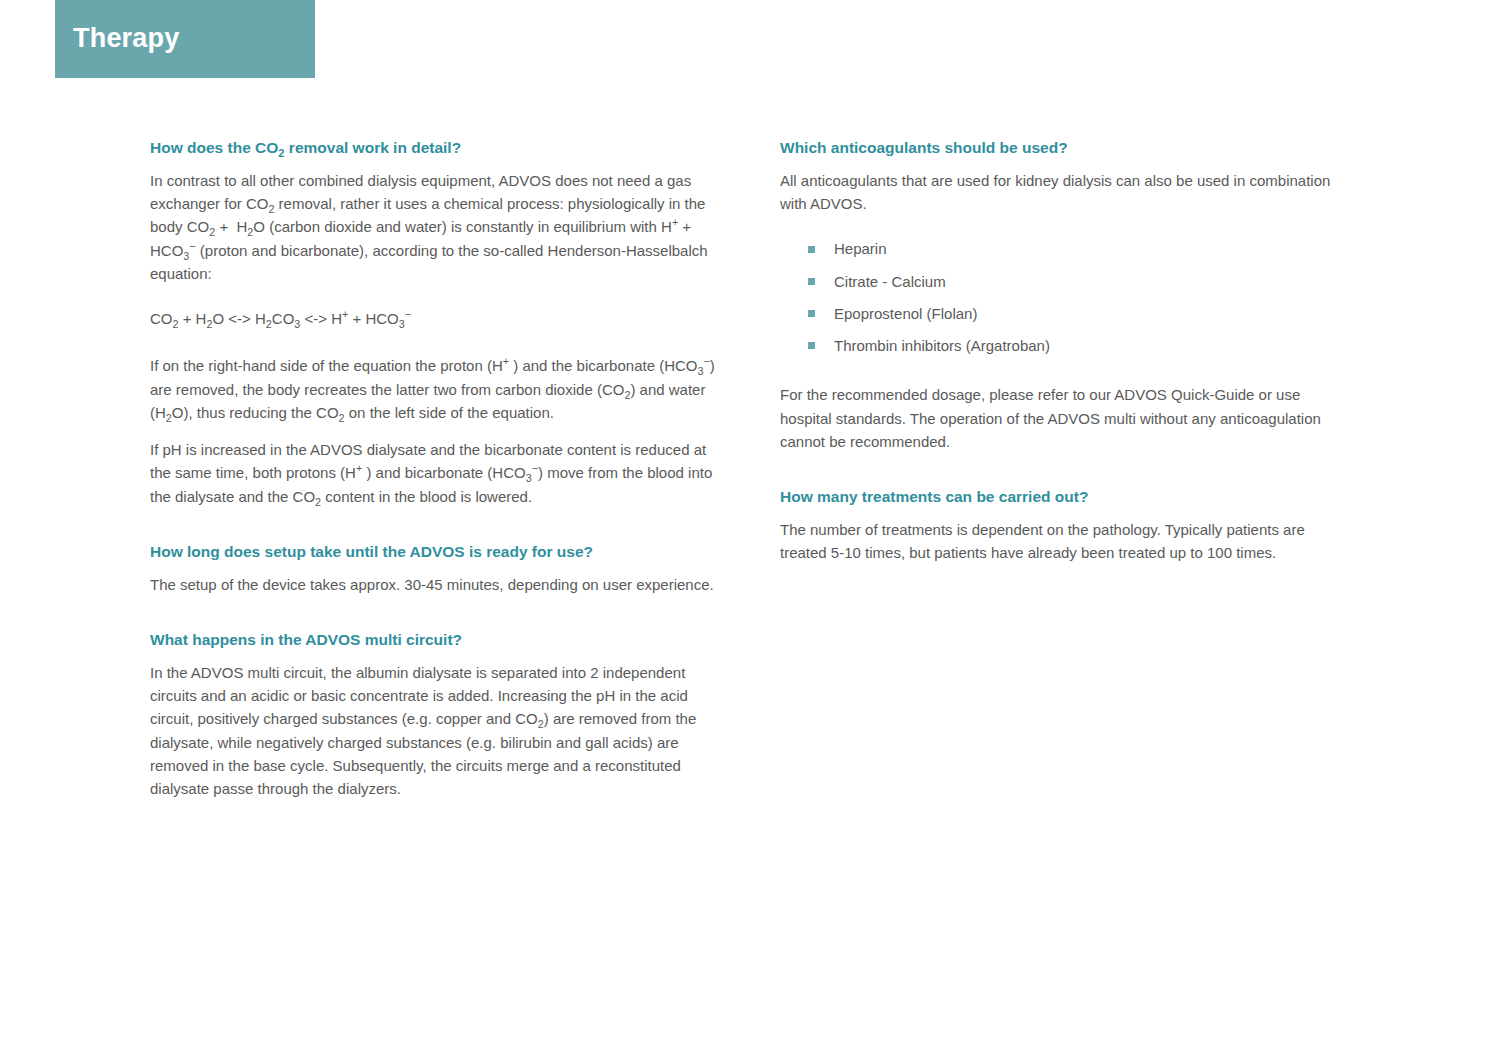Therapy
How does the CO2 removal work in detail?
In contrast to all other combined dialysis equipment, ADVOS does not need a gas exchanger for CO2 removal, rather it uses a chemical process: physiologically in the body CO2 + H2O (carbon dioxide and water) is constantly in equilibrium with H+ + HCO3− (proton and bicarbonate), according to the so-called Henderson-Hasselbalch equation:
CO2 + H2O <-> H2CO3 <-> H+ + HCO3−
If on the right-hand side of the equation the proton (H+ ) and the bicarbonate (HCO3−) are removed, the body recreates the latter two from carbon dioxide (CO2) and water (H2O), thus reducing the CO2 on the left side of the equation.
If pH is increased in the ADVOS dialysate and the bicarbonate content is reduced at the same time, both protons (H+ ) and bicarbonate (HCO3−) move from the blood into the dialysate and the CO2 content in the blood is lowered.
How long does setup take until the ADVOS is ready for use?
The setup of the device takes approx. 30-45 minutes, depending on user experience.
What happens in the ADVOS multi circuit?
In the ADVOS multi circuit, the albumin dialysate is separated into 2 independent circuits and an acidic or basic concentrate is added. Increasing the pH in the acid circuit, positively charged substances (e.g. copper and CO2) are removed from the dialysate, while negatively charged substances (e.g. bilirubin and gall acids) are removed in the base cycle. Subsequently, the circuits merge and a reconstituted dialysate passe through the dialyzers.
Which anticoagulants should be used?
All anticoagulants that are used for kidney dialysis can also be used in combination with ADVOS.
Heparin
Citrate - Calcium
Epoprostenol (Flolan)
Thrombin inhibitors (Argatroban)
For the recommended dosage, please refer to our ADVOS Quick-Guide or use hospital standards. The operation of the ADVOS multi without any anticoagulation cannot be recommended.
How many treatments can be carried out?
The number of treatments is dependent on the pathology. Typically patients are treated 5-10 times, but patients have already been treated up to 100 times.